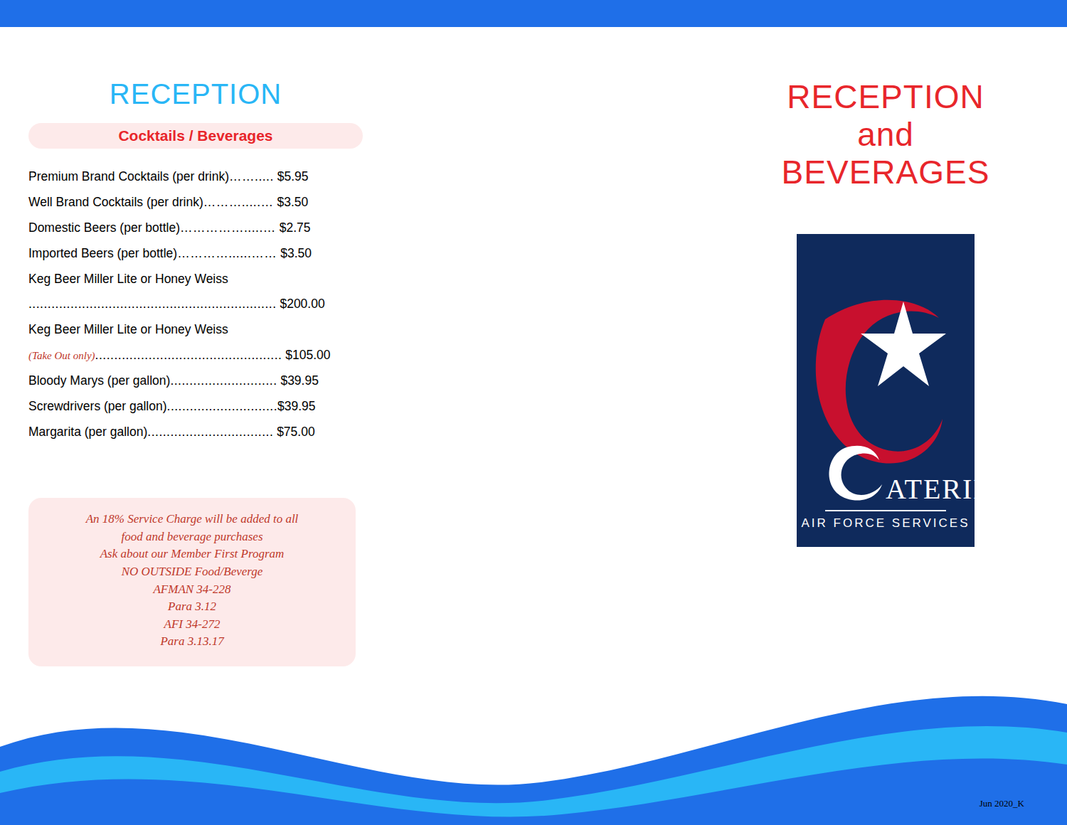RECEPTION
Cocktails / Beverages
Premium Brand Cocktails (per drink)……..... $5.95
Well Brand Cocktails (per drink)……….....… $3.50
Domestic Beers (per bottle)…………….....… $2.75
Imported Beers (per bottle)…………......…… $3.50
Keg Beer Miller Lite or Honey Weiss
................................................................. $200.00
Keg Beer Miller Lite or Honey Weiss
(Take Out only)................................................. $105.00
Bloody Marys (per gallon)............................ $39.95
Screwdrivers (per gallon).............................$39.95
Margarita (per gallon)................................. $75.00
An 18% Service Charge will be added to all
food and beverage purchases
Ask about our Member First Program
NO OUTSIDE Food/Beverge
AFMAN 34-228
Para 3.12
AFI 34-272
Para 3.13.17
RECEPTION
and
BEVERAGES
ATERING AIR FORCE SERVICES
Jun 2020_K